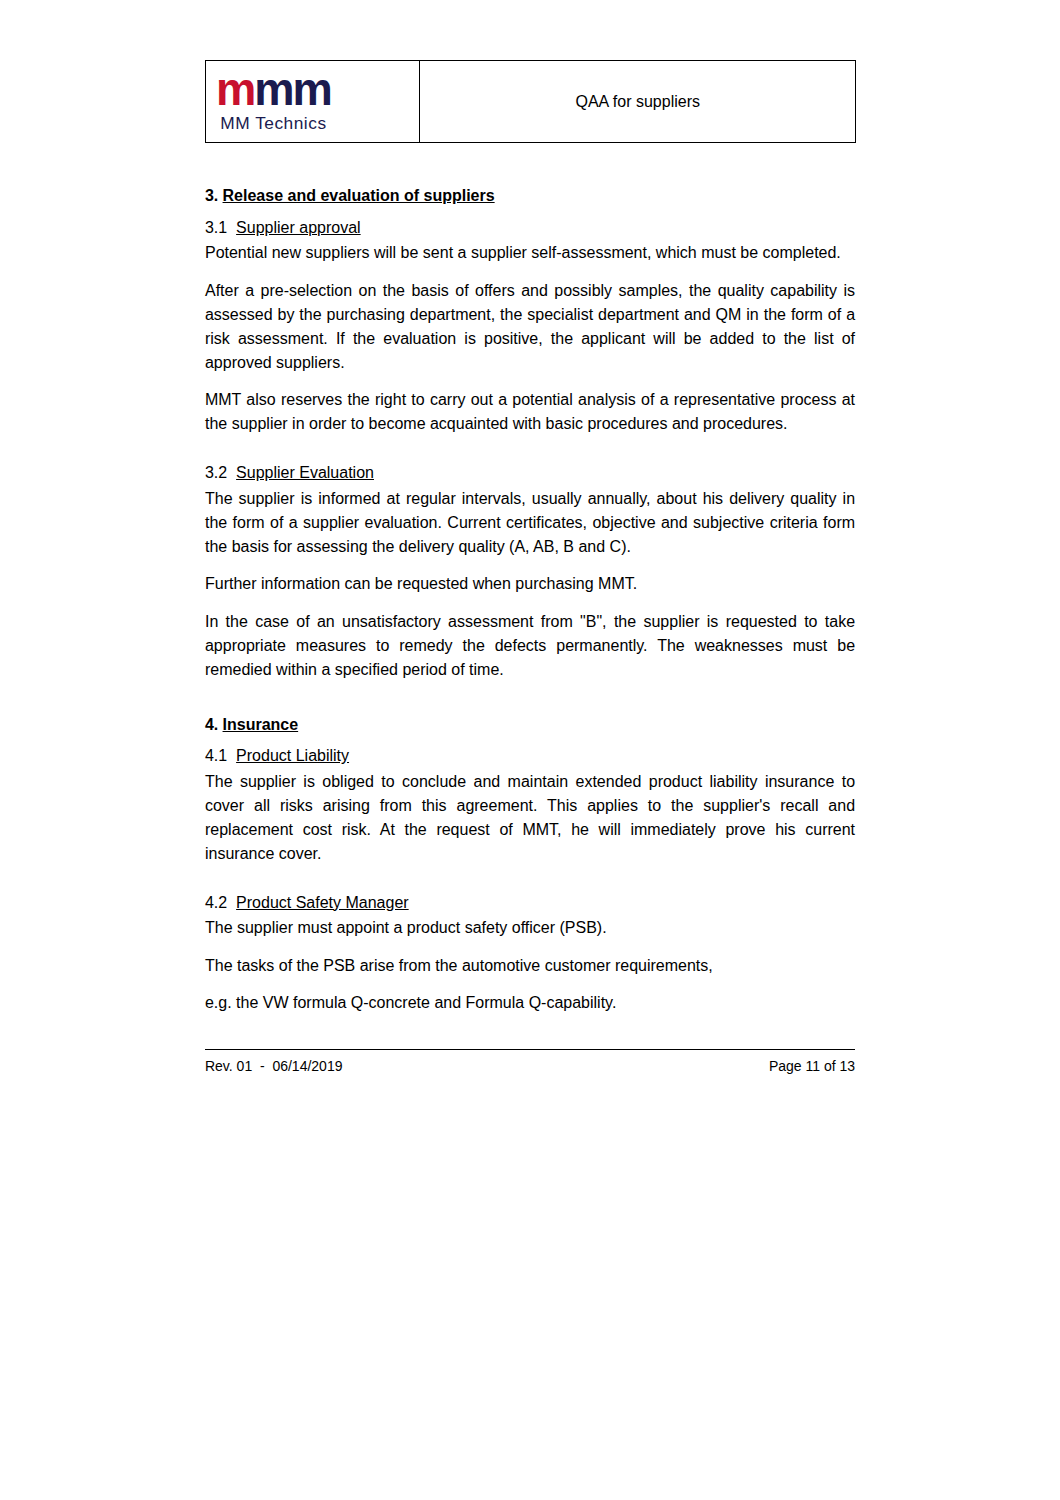mmm MM Technics
QAA for suppliers
3. Release and evaluation of suppliers
3.1 Supplier approval
Potential new suppliers will be sent a supplier self-assessment, which must be completed.
After a pre-selection on the basis of offers and possibly samples, the quality capability is assessed by the purchasing department, the specialist department and QM in the form of a risk assessment. If the evaluation is positive, the applicant will be added to the list of approved suppliers.
MMT also reserves the right to carry out a potential analysis of a representative process at the supplier in order to become acquainted with basic procedures and procedures.
3.2 Supplier Evaluation
The supplier is informed at regular intervals, usually annually, about his delivery quality in the form of a supplier evaluation. Current certificates, objective and subjective criteria form the basis for assessing the delivery quality (A, AB, B and C).
Further information can be requested when purchasing MMT.
In the case of an unsatisfactory assessment from "B", the supplier is requested to take appropriate measures to remedy the defects permanently. The weaknesses must be remedied within a specified period of time.
4. Insurance
4.1 Product Liability
The supplier is obliged to conclude and maintain extended product liability insurance to cover all risks arising from this agreement. This applies to the supplier's recall and replacement cost risk. At the request of MMT, he will immediately prove his current insurance cover.
4.2 Product Safety Manager
The supplier must appoint a product safety officer (PSB).
The tasks of the PSB arise from the automotive customer requirements,
e.g. the VW formula Q-concrete and Formula Q-capability.
Rev. 01 - 06/14/2019 Page 11 of 13